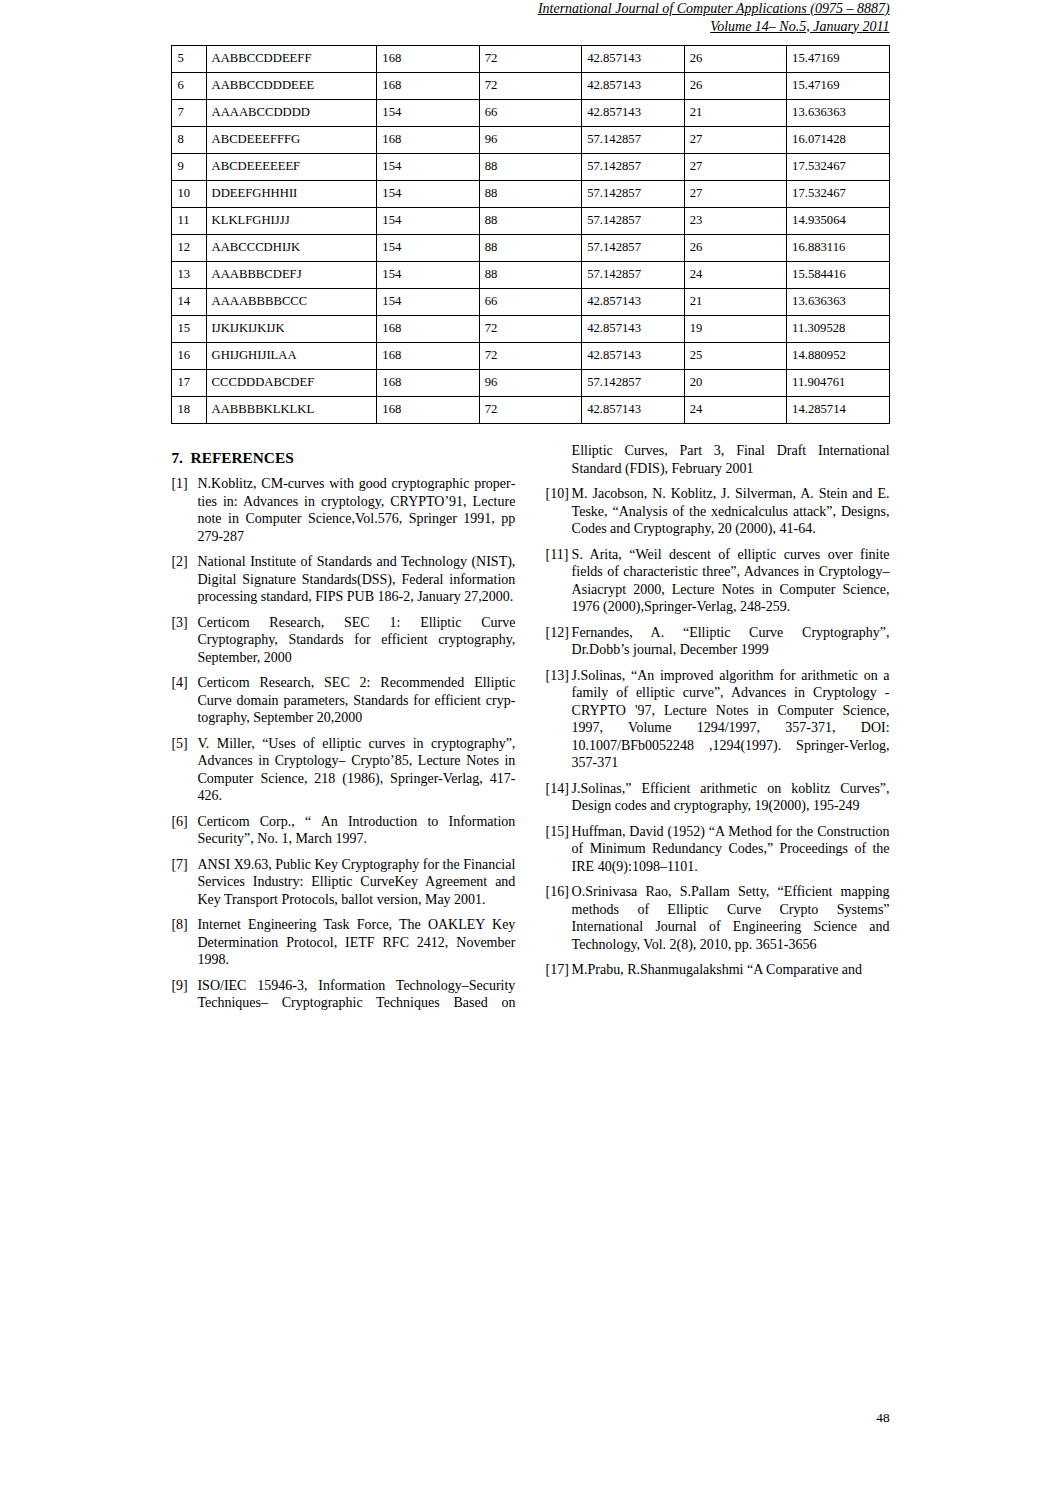International Journal of Computer Applications (0975 – 8887)
Volume 14– No.5, January 2011
| 5 | AABBCCDDEEFF | 168 | 72 | 42.857143 | 26 | 15.47169 |
| 6 | AABBCCDDDEEE | 168 | 72 | 42.857143 | 26 | 15.47169 |
| 7 | AAAABCCDDDD | 154 | 66 | 42.857143 | 21 | 13.636363 |
| 8 | ABCDEEEFFFG | 168 | 96 | 57.142857 | 27 | 16.071428 |
| 9 | ABCDEEEEEEF | 154 | 88 | 57.142857 | 27 | 17.532467 |
| 10 | DDEEFGHHHII | 154 | 88 | 57.142857 | 27 | 17.532467 |
| 11 | KLKLFGHIJJJ | 154 | 88 | 57.142857 | 23 | 14.935064 |
| 12 | AABCCCDHIJK | 154 | 88 | 57.142857 | 26 | 16.883116 |
| 13 | AAABBBCDEFJ | 154 | 88 | 57.142857 | 24 | 15.584416 |
| 14 | AAAABBBBCCC | 154 | 66 | 42.857143 | 21 | 13.636363 |
| 15 | IJKIJKIJKIJK | 168 | 72 | 42.857143 | 19 | 11.309528 |
| 16 | GHIJGHIJILAA | 168 | 72 | 42.857143 | 25 | 14.880952 |
| 17 | CCCDDDABCDEF | 168 | 96 | 57.142857 | 20 | 11.904761 |
| 18 | AABBBBKLKLKL | 168 | 72 | 42.857143 | 24 | 14.285714 |
7. REFERENCES
[1] N.Koblitz, CM-curves with good cryptographic properties in: Advances in cryptology, CRYPTO’91, Lecture note in Computer Science,Vol.576, Springer 1991, pp 279-287
[2] National Institute of Standards and Technology (NIST), Digital Signature Standards(DSS), Federal information processing standard, FIPS PUB 186-2, January 27,2000.
[3] Certicom Research, SEC 1: Elliptic Curve Cryptography, Standards for efficient cryptography, September, 2000
[4] Certicom Research, SEC 2: Recommended Elliptic Curve domain parameters, Standards for efficient cryptography, September 20,2000
[5] V. Miller, “Uses of elliptic curves in cryptography”, Advances in Cryptology– Crypto’85, Lecture Notes in Computer Science, 218 (1986), Springer-Verlag, 417-426.
[6] Certicom Corp., “ An Introduction to Information Security”, No. 1, March 1997.
[7] ANSI X9.63, Public Key Cryptography for the Financial Services Industry: Elliptic CurveKey Agreement and Key Transport Protocols, ballot version, May 2001.
[8] Internet Engineering Task Force, The OAKLEY Key Determination Protocol, IETF RFC 2412, November 1998.
[9] ISO/IEC 15946-3, Information Technology–Security Techniques– Cryptographic Techniques Based on Elliptic Curves, Part 3, Final Draft International Standard (FDIS), February 2001
[10] M. Jacobson, N. Koblitz, J. Silverman, A. Stein and E. Teske, “Analysis of the xednicalculus attack”, Designs, Codes and Cryptography, 20 (2000), 41-64.
[11] S. Arita, “Weil descent of elliptic curves over finite fields of characteristic three”, Advances in Cryptology–Asiacrypt 2000, Lecture Notes in Computer Science, 1976 (2000),Springer-Verlag, 248-259.
[12] Fernandes, A. “Elliptic Curve Cryptography”, Dr.Dobb’s journal, December 1999
[13] J.Solinas, “An improved algorithm for arithmetic on a family of elliptic curve”, Advances in Cryptology - CRYPTO '97, Lecture Notes in Computer Science, 1997, Volume 1294/1997, 357-371, DOI: 10.1007/BFb0052248 ,1294(1997). Springer-Verlog, 357-371
[14] J.Solinas,” Efficient arithmetic on koblitz Curves”, Design codes and cryptography, 19(2000), 195-249
[15] Huffman, David (1952) “A Method for the Construction of Minimum Redundancy Codes,” Proceedings of the IRE 40(9):1098–1101.
[16] O.Srinivasa Rao, S.Pallam Setty, “Efficient mapping methods of Elliptic Curve Crypto Systems” International Journal of Engineering Science and Technology, Vol. 2(8), 2010, pp. 3651-3656
[17] M.Prabu, R.Shanmugalakshmi “A Comparative and
48